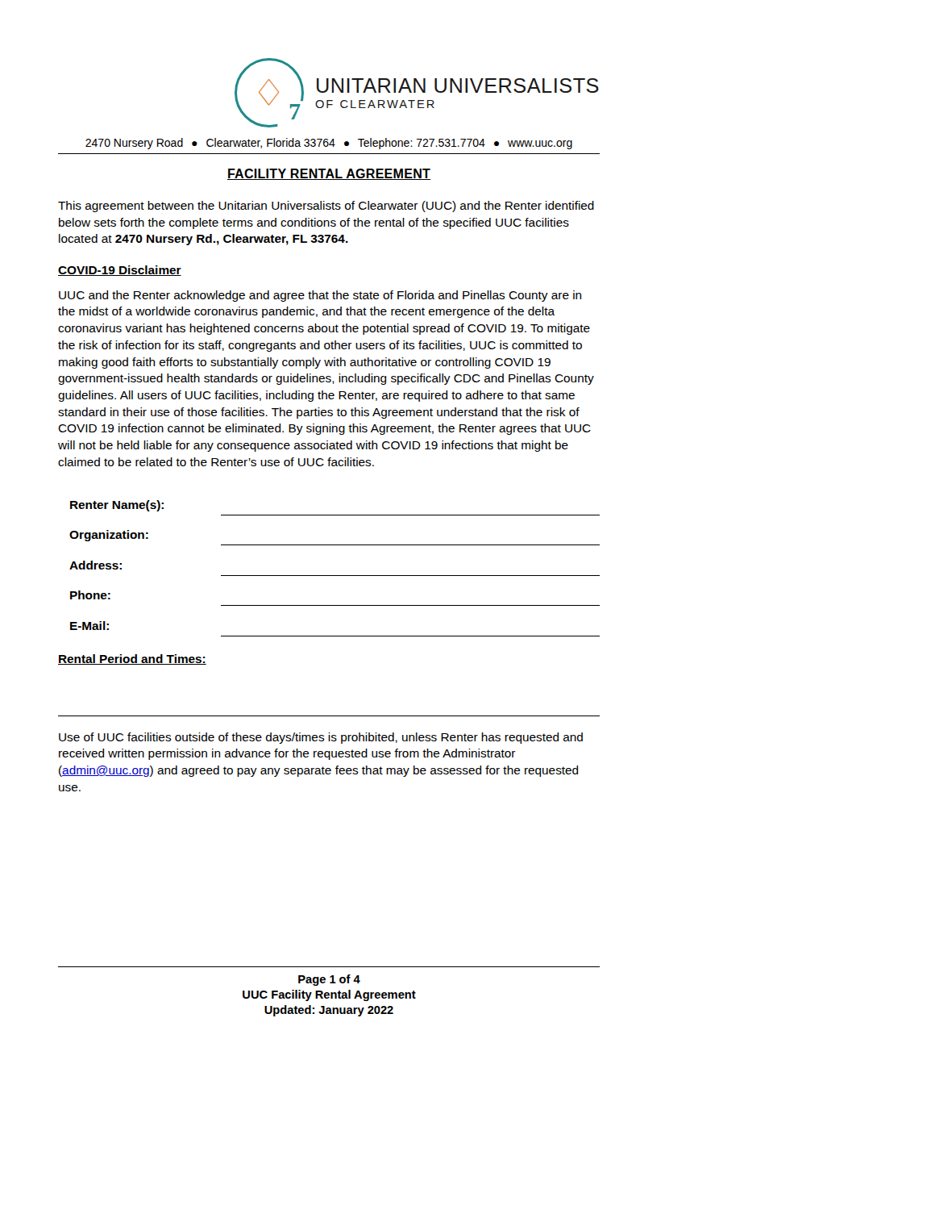♢
7
UNITARIAN UNIVERSALISTS
OF CLEARWATER
2470 Nursery Road ● Clearwater, Florida 33764 ● Telephone: 727.531.7704 ● www.uuc.org
FACILITY RENTAL AGREEMENT
This agreement between the Unitarian Universalists of Clearwater (UUC) and the Renter identified below sets forth the complete terms and conditions of the rental of the specified UUC facilities located at 2470 Nursery Rd., Clearwater, FL 33764.
COVID-19 Disclaimer
UUC and the Renter acknowledge and agree that the state of Florida and Pinellas County are in the midst of a worldwide coronavirus pandemic, and that the recent emergence of the delta coronavirus variant has heightened concerns about the potential spread of COVID 19. To mitigate the risk of infection for its staff, congregants and other users of its facilities, UUC is committed to making good faith efforts to substantially comply with authoritative or controlling COVID 19 government-issued health standards or guidelines, including specifically CDC and Pinellas County guidelines. All users of UUC facilities, including the Renter, are required to adhere to that same standard in their use of those facilities. The parties to this Agreement understand that the risk of COVID 19 infection cannot be eliminated. By signing this Agreement, the Renter agrees that UUC will not be held liable for any consequence associated with COVID 19 infections that might be claimed to be related to the Renter’s use of UUC facilities.
| Renter Name(s): | |
| Organization: | |
| Address: | |
| Phone: | |
| E-Mail: | |
Rental Period and Times:
Use of UUC facilities outside of these days/times is prohibited, unless Renter has requested and received written permission in advance for the requested use from the Administrator (admin@uuc.org) and agreed to pay any separate fees that may be assessed for the requested use.
Page 1 of 4
UUC Facility Rental Agreement
Updated: January 2022